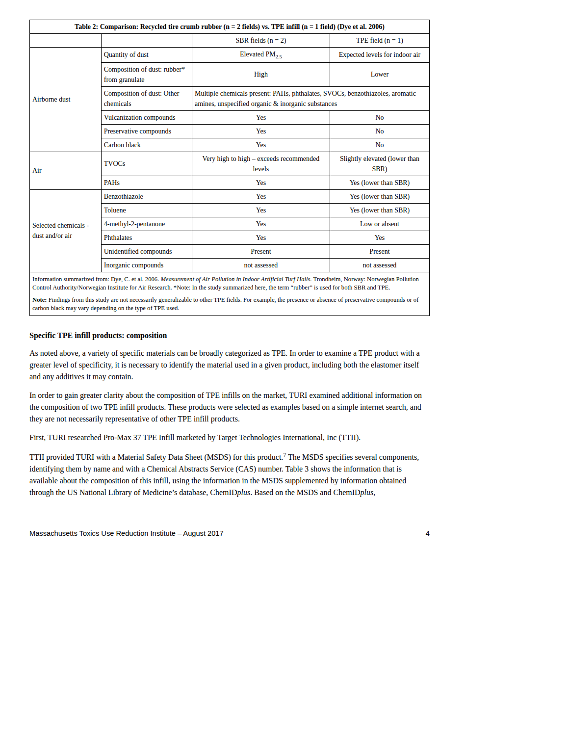Table 2: Comparison: Recycled tire crumb rubber (n = 2 fields) vs. TPE infill (n = 1 field) (Dye et al. 2006)
| | | SBR fields (n = 2) | TPE field (n = 1) |
| Airborne dust | Quantity of dust | Elevated PM 2.5 | Expected levels for indoor air |
| Composition of dust: rubber* from granulate | High | Lower |
| Composition of dust: Other chemicals | Multiple chemicals present: PAHs, phthalates, SVOCs, benzothiazoles, aromatic amines, unspecified organic & inorganic substances |
| Vulcanization compounds | Yes | No |
| Preservative compounds | Yes | No |
| Carbon black | Yes | No |
| Air | TVOCs | Very high to high – exceeds recommended levels | Slightly elevated (lower than SBR) |
| PAHs | Yes | Yes (lower than SBR) |
| Selected chemicals - dust and/or air | Benzothiazole | Yes | Yes (lower than SBR) |
| Toluene | Yes | Yes (lower than SBR) |
| 4-methyl-2-pentanone | Yes | Low or absent |
| Phthalates | Yes | Yes |
| Unidentified compounds | Present | Present |
| Inorganic compounds | not assessed | not assessed |
Information summarized from: Dye, C. et al. 2006. Measurement of Air Pollution in Indoor Artificial Turf Halls. Trondheim, Norway: Norwegian Pollution Control Authority/Norwegian Institute for Air Research. *Note: In the study summarized here, the term “rubber” is used for both SBR and TPE.
Note: Findings from this study are not necessarily generalizable to other TPE fields. For example, the presence or absence of preservative compounds or of carbon black may vary depending on the type of TPE used.
Specific TPE infill products: composition
As noted above, a variety of specific materials can be broadly categorized as TPE. In order to examine a TPE product with a greater level of specificity, it is necessary to identify the material used in a given product, including both the elastomer itself and any additives it may contain.
In order to gain greater clarity about the composition of TPE infills on the market, TURI examined additional information on the composition of two TPE infill products. These products were selected as examples based on a simple internet search, and they are not necessarily representative of other TPE infill products.
First, TURI researched Pro-Max 37 TPE Infill marketed by Target Technologies International, Inc (TTII).
TTII provided TURI with a Material Safety Data Sheet (MSDS) for this product.7 The MSDS specifies several components, identifying them by name and with a Chemical Abstracts Service (CAS) number. Table 3 shows the information that is available about the composition of this infill, using the information in the MSDS supplemented by information obtained through the US National Library of Medicine’s database, ChemIDplus. Based on the MSDS and ChemIDplus,
Massachusetts Toxics Use Reduction Institute – August 2017 4